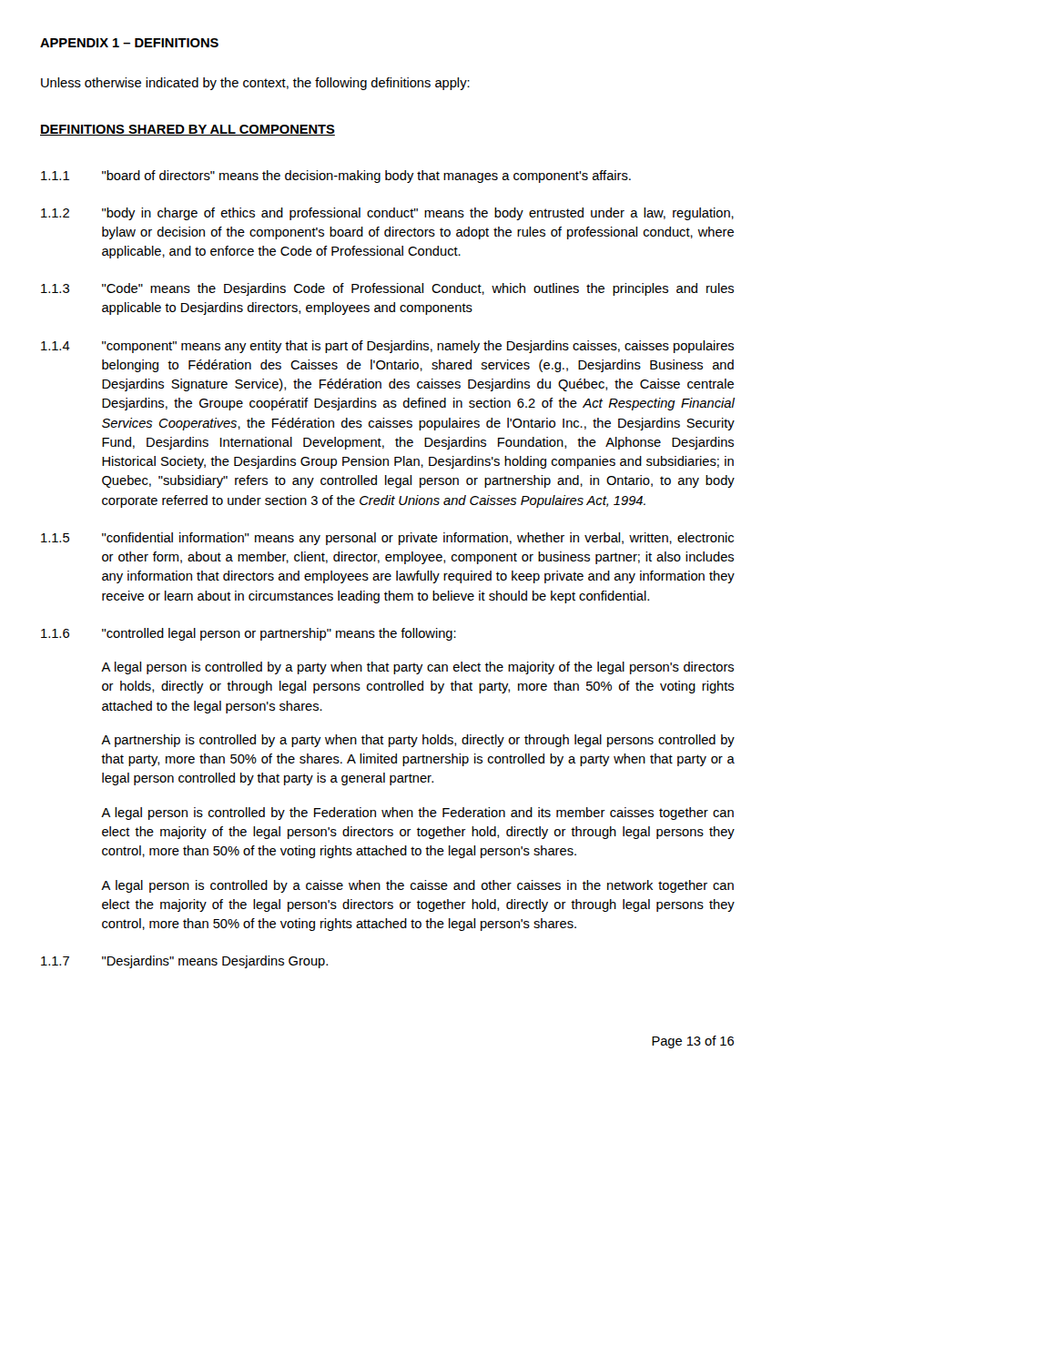APPENDIX 1 – DEFINITIONS
Unless otherwise indicated by the context, the following definitions apply:
DEFINITIONS SHARED BY ALL COMPONENTS
1.1.1
"board of directors" means the decision-making body that manages a component's affairs.
1.1.2
"body in charge of ethics and professional conduct" means the body entrusted under a law, regulation, bylaw or decision of the component's board of directors to adopt the rules of professional conduct, where applicable, and to enforce the Code of Professional Conduct.
1.1.3
"Code" means the Desjardins Code of Professional Conduct, which outlines the principles and rules applicable to Desjardins directors, employees and components
1.1.4
"component" means any entity that is part of Desjardins, namely the Desjardins caisses, caisses populaires belonging to Fédération des Caisses de l'Ontario, shared services (e.g., Desjardins Business and Desjardins Signature Service), the Fédération des caisses Desjardins du Québec, the Caisse centrale Desjardins, the Groupe coopératif Desjardins as defined in section 6.2 of the Act Respecting Financial Services Cooperatives, the Fédération des caisses populaires de l'Ontario Inc., the Desjardins Security Fund, Desjardins International Development, the Desjardins Foundation, the Alphonse Desjardins Historical Society, the Desjardins Group Pension Plan, Desjardins's holding companies and subsidiaries; in Quebec, "subsidiary" refers to any controlled legal person or partnership and, in Ontario, to any body corporate referred to under section 3 of the Credit Unions and Caisses Populaires Act, 1994.
1.1.5
"confidential information" means any personal or private information, whether in verbal, written, electronic or other form, about a member, client, director, employee, component or business partner; it also includes any information that directors and employees are lawfully required to keep private and any information they receive or learn about in circumstances leading them to believe it should be kept confidential.
1.1.6
"controlled legal person or partnership" means the following:
A legal person is controlled by a party when that party can elect the majority of the legal person's directors or holds, directly or through legal persons controlled by that party, more than 50% of the voting rights attached to the legal person's shares.
A partnership is controlled by a party when that party holds, directly or through legal persons controlled by that party, more than 50% of the shares. A limited partnership is controlled by a party when that party or a legal person controlled by that party is a general partner.
A legal person is controlled by the Federation when the Federation and its member caisses together can elect the majority of the legal person's directors or together hold, directly or through legal persons they control, more than 50% of the voting rights attached to the legal person's shares.
A legal person is controlled by a caisse when the caisse and other caisses in the network together can elect the majority of the legal person's directors or together hold, directly or through legal persons they control, more than 50% of the voting rights attached to the legal person's shares.
1.1.7
"Desjardins" means Desjardins Group.
Page 13 of 16